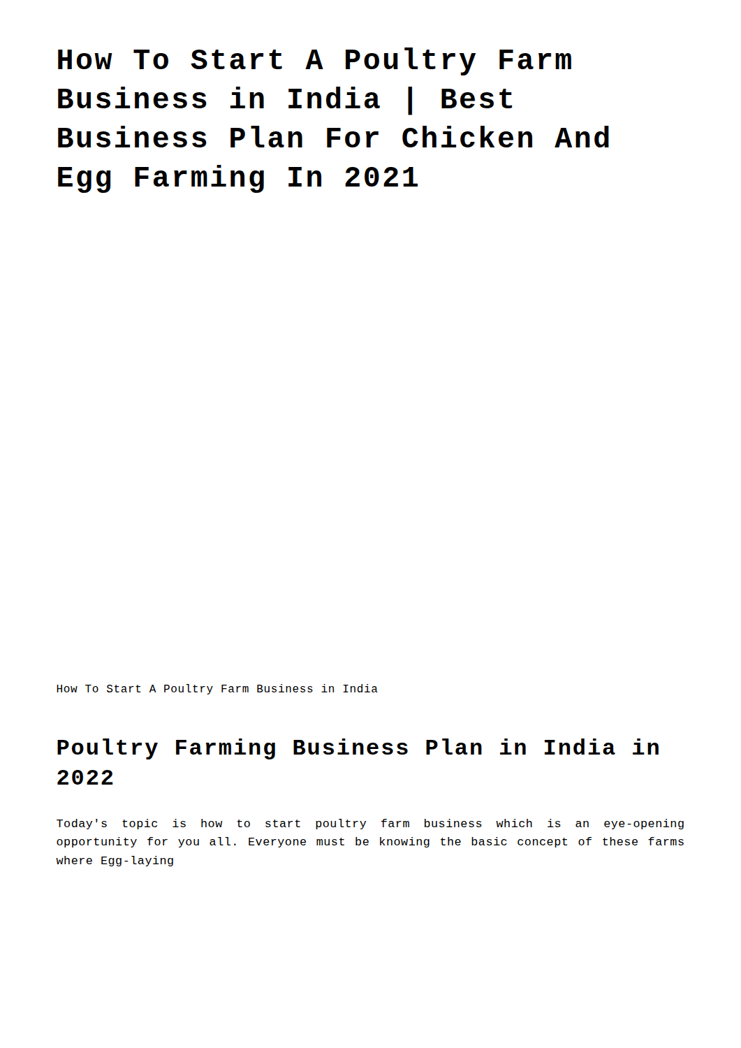How To Start A Poultry Farm Business in India | Best Business Plan For Chicken And Egg Farming In 2021
How To Start A Poultry Farm Business in India
Poultry Farming Business Plan in India in 2022
Today's topic is how to start poultry farm business which is an eye-opening opportunity for you all. Everyone must be knowing the basic concept of these farms where Egg-laying